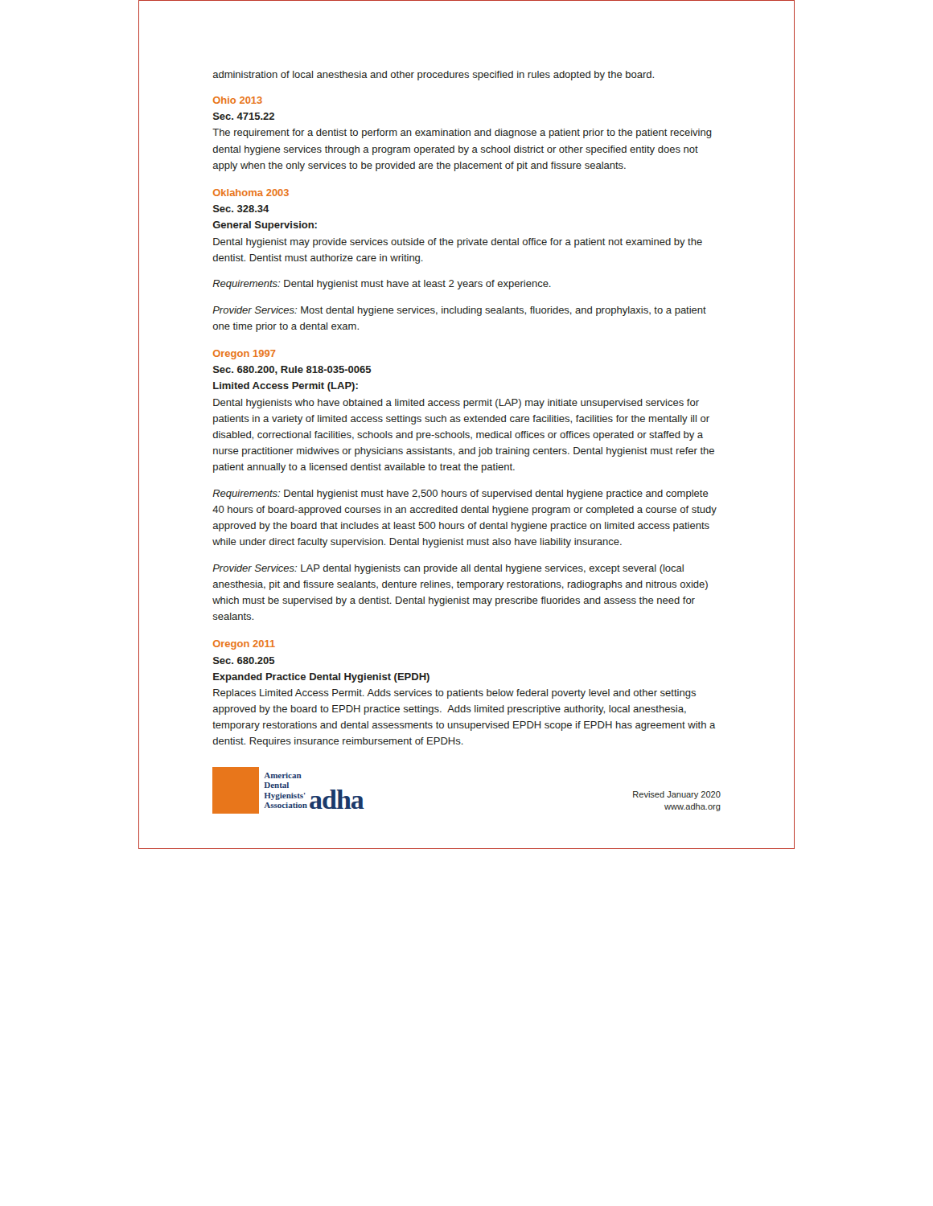administration of local anesthesia and other procedures specified in rules adopted by the board.
Ohio 2013
Sec. 4715.22
The requirement for a dentist to perform an examination and diagnose a patient prior to the patient receiving dental hygiene services through a program operated by a school district or other specified entity does not apply when the only services to be provided are the placement of pit and fissure sealants.
Oklahoma 2003
Sec. 328.34
General Supervision:
Dental hygienist may provide services outside of the private dental office for a patient not examined by the dentist. Dentist must authorize care in writing.
Requirements: Dental hygienist must have at least 2 years of experience.
Provider Services: Most dental hygiene services, including sealants, fluorides, and prophylaxis, to a patient one time prior to a dental exam.
Oregon 1997
Sec. 680.200, Rule 818-035-0065
Limited Access Permit (LAP):
Dental hygienists who have obtained a limited access permit (LAP) may initiate unsupervised services for patients in a variety of limited access settings such as extended care facilities, facilities for the mentally ill or disabled, correctional facilities, schools and pre-schools, medical offices or offices operated or staffed by a nurse practitioner midwives or physicians assistants, and job training centers. Dental hygienist must refer the patient annually to a licensed dentist available to treat the patient.
Requirements: Dental hygienist must have 2,500 hours of supervised dental hygiene practice and complete 40 hours of board-approved courses in an accredited dental hygiene program or completed a course of study approved by the board that includes at least 500 hours of dental hygiene practice on limited access patients while under direct faculty supervision. Dental hygienist must also have liability insurance.
Provider Services: LAP dental hygienists can provide all dental hygiene services, except several (local anesthesia, pit and fissure sealants, denture relines, temporary restorations, radiographs and nitrous oxide) which must be supervised by a dentist. Dental hygienist may prescribe fluorides and assess the need for sealants.
Oregon 2011
Sec. 680.205
Expanded Practice Dental Hygienist (EPDH)
Replaces Limited Access Permit. Adds services to patients below federal poverty level and other settings approved by the board to EPDH practice settings. Adds limited prescriptive authority, local anesthesia, temporary restorations and dental assessments to unsupervised EPDH scope if EPDH has agreement with a dentist. Requires insurance reimbursement of EPDHs.
American
Dental
Hygienists'
Association
adha
Revised January 2020
www.adha.org